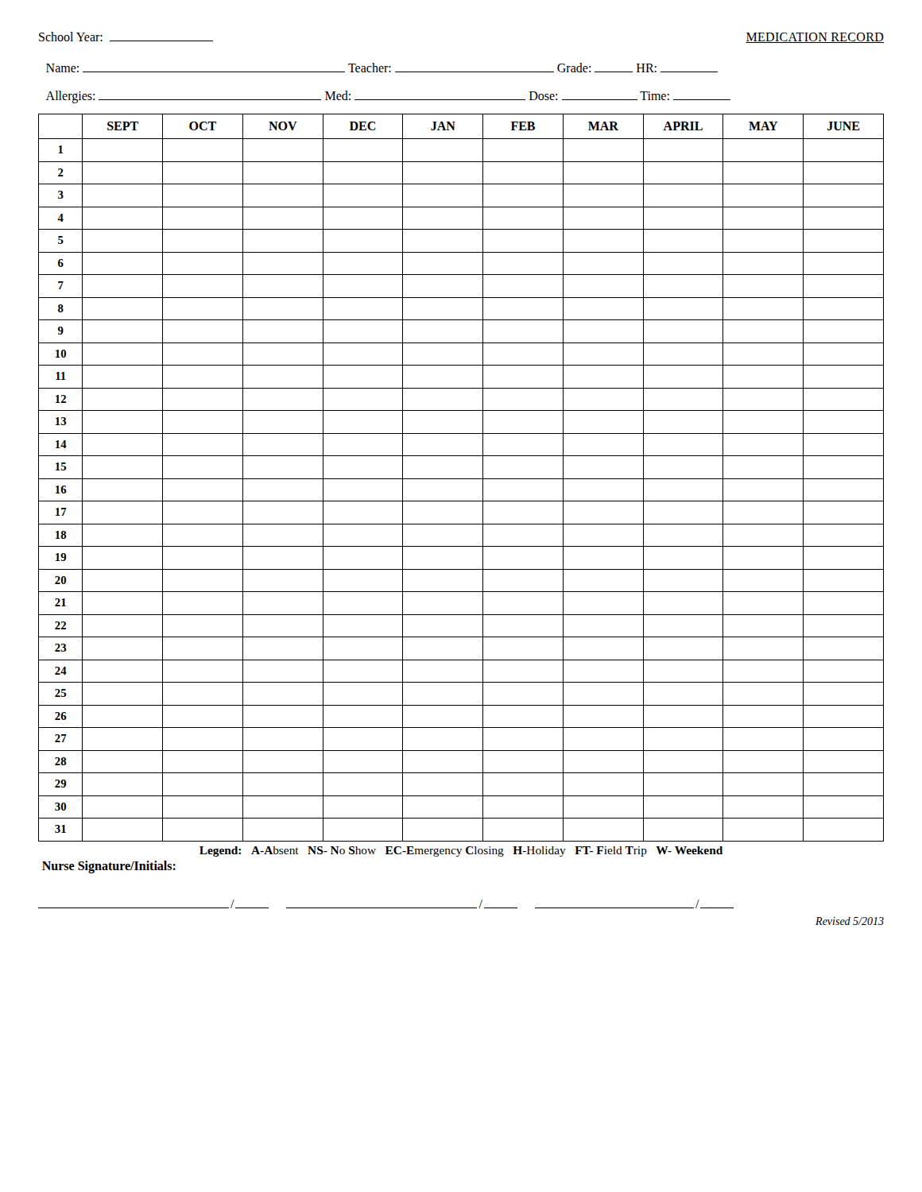School Year:
MEDICATION RECORD
Name: Teacher: Grade: HR:
Allergies: Med: Dose: Time:
| | SEPT | OCT | NOV | DEC | JAN | FEB | MAR | APRIL | MAY | JUNE |
| --- | --- | --- | --- | --- | --- | --- | --- | --- | --- | --- |
| 1 | | | | | | | | | | |
| 2 | | | | | | | | | | |
| 3 | | | | | | | | | | |
| 4 | | | | | | | | | | |
| 5 | | | | | | | | | | |
| 6 | | | | | | | | | | |
| 7 | | | | | | | | | | |
| 8 | | | | | | | | | | |
| 9 | | | | | | | | | | |
| 10 | | | | | | | | | | |
| 11 | | | | | | | | | | |
| 12 | | | | | | | | | | |
| 13 | | | | | | | | | | |
| 14 | | | | | | | | | | |
| 15 | | | | | | | | | | |
| 16 | | | | | | | | | | |
| 17 | | | | | | | | | | |
| 18 | | | | | | | | | | |
| 19 | | | | | | | | | | |
| 20 | | | | | | | | | | |
| 21 | | | | | | | | | | |
| 22 | | | | | | | | | | |
| 23 | | | | | | | | | | |
| 24 | | | | | | | | | | |
| 25 | | | | | | | | | | |
| 26 | | | | | | | | | | |
| 27 | | | | | | | | | | |
| 28 | | | | | | | | | | |
| 29 | | | | | | | | | | |
| 30 | | | | | | | | | | |
| 31 | | | | | | | | | | |
Legend: A-Absent NS- No Show EC-Emergency Closing H-Holiday FT- Field Trip W- Weekend
Nurse Signature/Initials:
/ / /
Revised 5/2013